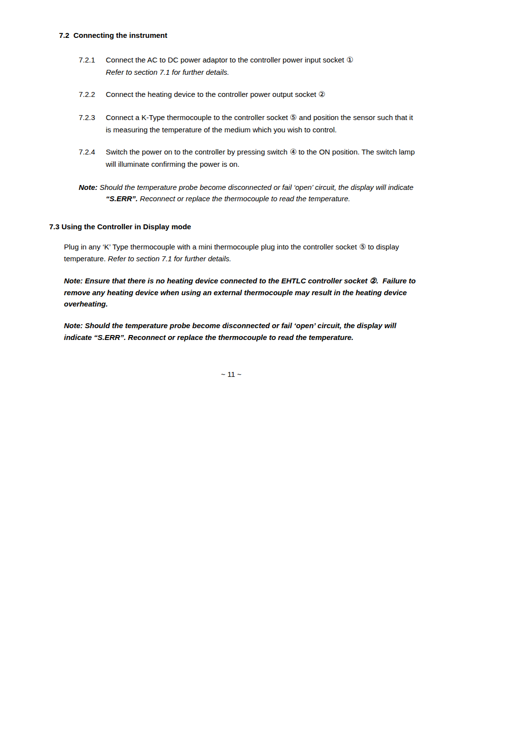7.2 Connecting the instrument
7.2.1 Connect the AC to DC power adaptor to the controller power input socket ①
Refer to section 7.1 for further details.
7.2.2 Connect the heating device to the controller power output socket ②
7.2.3 Connect a K-Type thermocouple to the controller socket ⑤ and position the sensor such that it is measuring the temperature of the medium which you wish to control.
7.2.4 Switch the power on to the controller by pressing switch ④ to the ON position. The switch lamp will illuminate confirming the power is on.
Note: Should the temperature probe become disconnected or fail ‘open’ circuit, the display will indicate “S.ERR”. Reconnect or replace the thermocouple to read the temperature.
7.3 Using the Controller in Display mode
Plug in any ‘K’ Type thermocouple with a mini thermocouple plug into the controller socket ⑤ to display temperature. Refer to section 7.1 for further details.
Note: Ensure that there is no heating device connected to the EHTLC controller socket ②. Failure to remove any heating device when using an external thermocouple may result in the heating device overheating.
Note: Should the temperature probe become disconnected or fail ‘open’ circuit, the display will indicate “S.ERR”. Reconnect or replace the thermocouple to read the temperature.
~ 11 ~